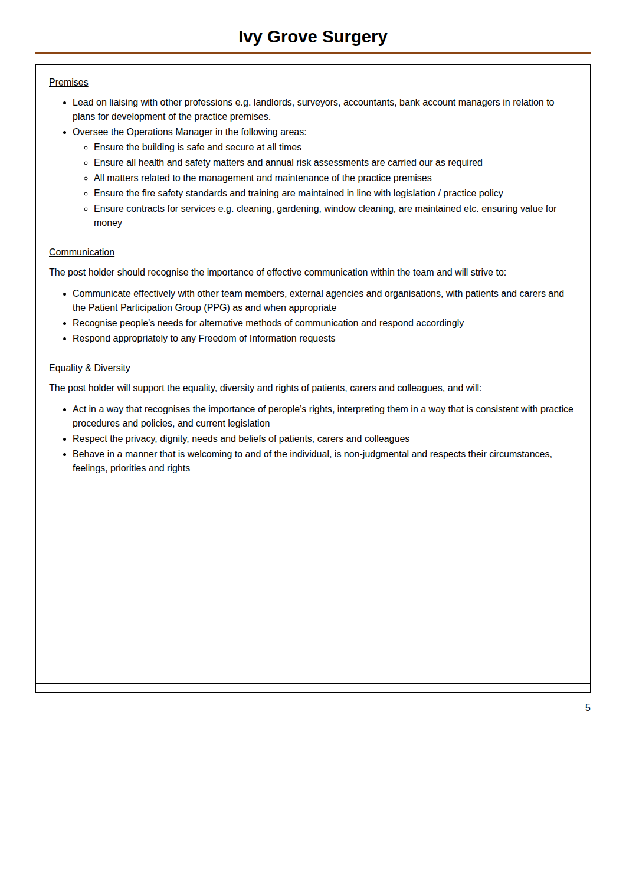Ivy Grove Surgery
Premises
Lead on liaising with other professions e.g. landlords, surveyors, accountants, bank account managers in relation to plans for development of the practice premises.
Oversee the Operations Manager in the following areas:
Ensure the building is safe and secure at all times
Ensure all health and safety matters and annual risk assessments are carried our as required
All matters related to the management and maintenance of the practice premises
Ensure the fire safety standards and training are maintained in line with legislation / practice policy
Ensure contracts for services e.g. cleaning, gardening, window cleaning, are maintained etc. ensuring value for money
Communication
The post holder should recognise the importance of effective communication within the team and will strive to:
Communicate effectively with other team members, external agencies and organisations, with patients and carers and the Patient Participation Group (PPG) as and when appropriate
Recognise people’s needs for alternative methods of communication and respond accordingly
Respond appropriately to any Freedom of Information requests
Equality & Diversity
The post holder will support the equality, diversity and rights of patients, carers and colleagues, and will:
Act in a way that recognises the importance of perople’s rights, interpreting them in a way that is consistent with practice procedures and policies, and current legislation
Respect the privacy, dignity, needs and beliefs of patients, carers and colleagues
Behave in a manner that is welcoming to and of the individual, is non-judgmental and respects their circumstances, feelings, priorities and rights
5